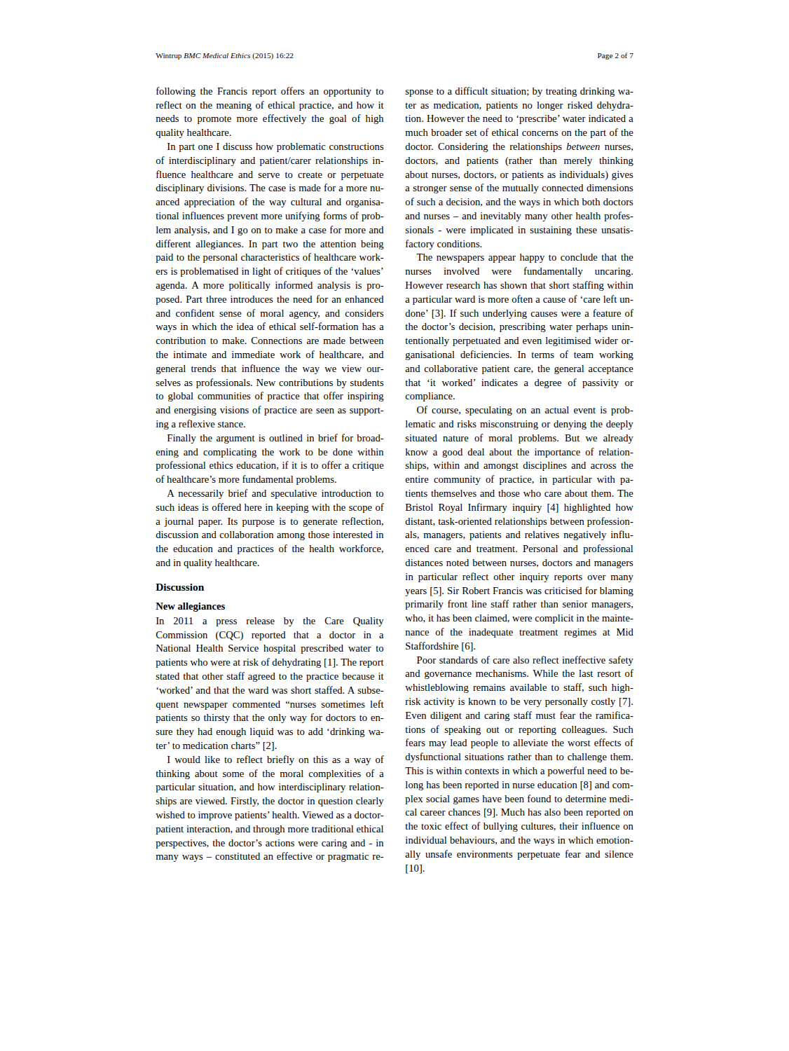Wintrup BMC Medical Ethics (2015) 16:22
Page 2 of 7
following the Francis report offers an opportunity to reflect on the meaning of ethical practice, and how it needs to promote more effectively the goal of high quality healthcare.
In part one I discuss how problematic constructions of interdisciplinary and patient/carer relationships influence healthcare and serve to create or perpetuate disciplinary divisions. The case is made for a more nuanced appreciation of the way cultural and organisational influences prevent more unifying forms of problem analysis, and I go on to make a case for more and different allegiances. In part two the attention being paid to the personal characteristics of healthcare workers is problematised in light of critiques of the ‘values’ agenda. A more politically informed analysis is proposed. Part three introduces the need for an enhanced and confident sense of moral agency, and considers ways in which the idea of ethical self-formation has a contribution to make. Connections are made between the intimate and immediate work of healthcare, and general trends that influence the way we view ourselves as professionals. New contributions by students to global communities of practice that offer inspiring and energising visions of practice are seen as supporting a reflexive stance.
Finally the argument is outlined in brief for broadening and complicating the work to be done within professional ethics education, if it is to offer a critique of healthcare’s more fundamental problems.
A necessarily brief and speculative introduction to such ideas is offered here in keeping with the scope of a journal paper. Its purpose is to generate reflection, discussion and collaboration among those interested in the education and practices of the health workforce, and in quality healthcare.
Discussion
New allegiances
In 2011 a press release by the Care Quality Commission (CQC) reported that a doctor in a National Health Service hospital prescribed water to patients who were at risk of dehydrating [1]. The report stated that other staff agreed to the practice because it ‘worked’ and that the ward was short staffed. A subsequent newspaper commented “nurses sometimes left patients so thirsty that the only way for doctors to ensure they had enough liquid was to add ‘drinking water’ to medication charts” [2].
I would like to reflect briefly on this as a way of thinking about some of the moral complexities of a particular situation, and how interdisciplinary relationships are viewed. Firstly, the doctor in question clearly wished to improve patients’ health. Viewed as a doctor-patient interaction, and through more traditional ethical perspectives, the doctor’s actions were caring and - in many ways – constituted an effective or pragmatic response to a difficult situation; by treating drinking water as medication, patients no longer risked dehydration. However the need to ‘prescribe’ water indicated a much broader set of ethical concerns on the part of the doctor. Considering the relationships between nurses, doctors, and patients (rather than merely thinking about nurses, doctors, or patients as individuals) gives a stronger sense of the mutually connected dimensions of such a decision, and the ways in which both doctors and nurses – and inevitably many other health professionals - were implicated in sustaining these unsatisfactory conditions.
The newspapers appear happy to conclude that the nurses involved were fundamentally uncaring. However research has shown that short staffing within a particular ward is more often a cause of ‘care left undone’ [3]. If such underlying causes were a feature of the doctor’s decision, prescribing water perhaps unintentionally perpetuated and even legitimised wider organisational deficiencies. In terms of team working and collaborative patient care, the general acceptance that ‘it worked’ indicates a degree of passivity or compliance.
Of course, speculating on an actual event is problematic and risks misconstruing or denying the deeply situated nature of moral problems. But we already know a good deal about the importance of relationships, within and amongst disciplines and across the entire community of practice, in particular with patients themselves and those who care about them. The Bristol Royal Infirmary inquiry [4] highlighted how distant, task-oriented relationships between professionals, managers, patients and relatives negatively influenced care and treatment. Personal and professional distances noted between nurses, doctors and managers in particular reflect other inquiry reports over many years [5]. Sir Robert Francis was criticised for blaming primarily front line staff rather than senior managers, who, it has been claimed, were complicit in the maintenance of the inadequate treatment regimes at Mid Staffordshire [6].
Poor standards of care also reflect ineffective safety and governance mechanisms. While the last resort of whistleblowing remains available to staff, such high-risk activity is known to be very personally costly [7]. Even diligent and caring staff must fear the ramifications of speaking out or reporting colleagues. Such fears may lead people to alleviate the worst effects of dysfunctional situations rather than to challenge them. This is within contexts in which a powerful need to belong has been reported in nurse education [8] and complex social games have been found to determine medical career chances [9]. Much has also been reported on the toxic effect of bullying cultures, their influence on individual behaviours, and the ways in which emotionally unsafe environments perpetuate fear and silence [10].